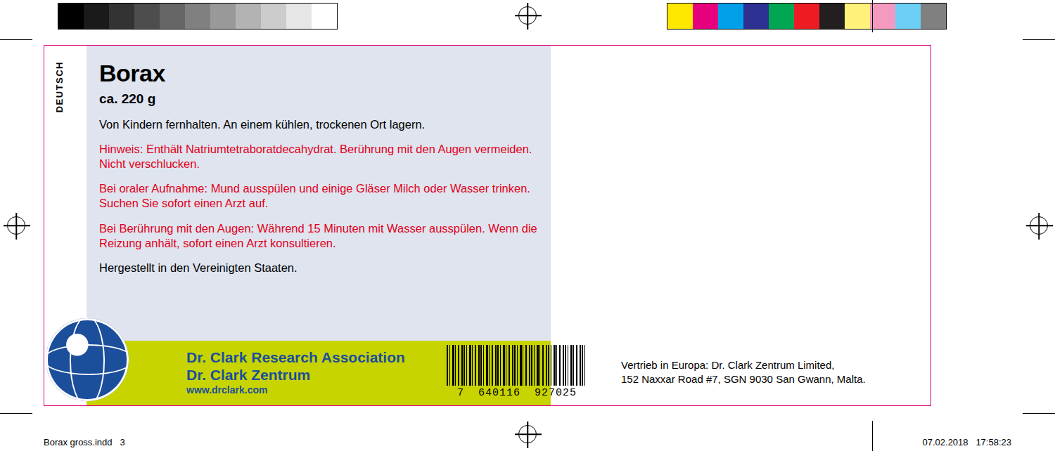DEUTSCH
Borax
ca. 220 g
Von Kindern fernhalten. An einem kühlen, trockenen Ort lagern.
Hinweis: Enthält Natriumtetraboratdecahydrat. Berührung mit den Augen vermeiden. Nicht verschlucken.
Bei oraler Aufnahme: Mund ausspülen und einige Gläser Milch oder Wasser trinken. Suchen Sie sofort einen Arzt auf.
Bei Berührung mit den Augen: Während 15 Minuten mit Wasser ausspülen. Wenn die Reizung anhält, sofort einen Arzt konsultieren.
Hergestellt in den Vereinigten Staaten.
Dr. Clark Research Association
Dr. Clark Zentrum
www.drclark.com
7 640116 927025
Vertrieb in Europa: Dr. Clark Zentrum Limited,
152 Naxxar Road #7, SGN 9030 San Gwann, Malta.
Borax gross.indd 3
07.02.2018 17:58:23